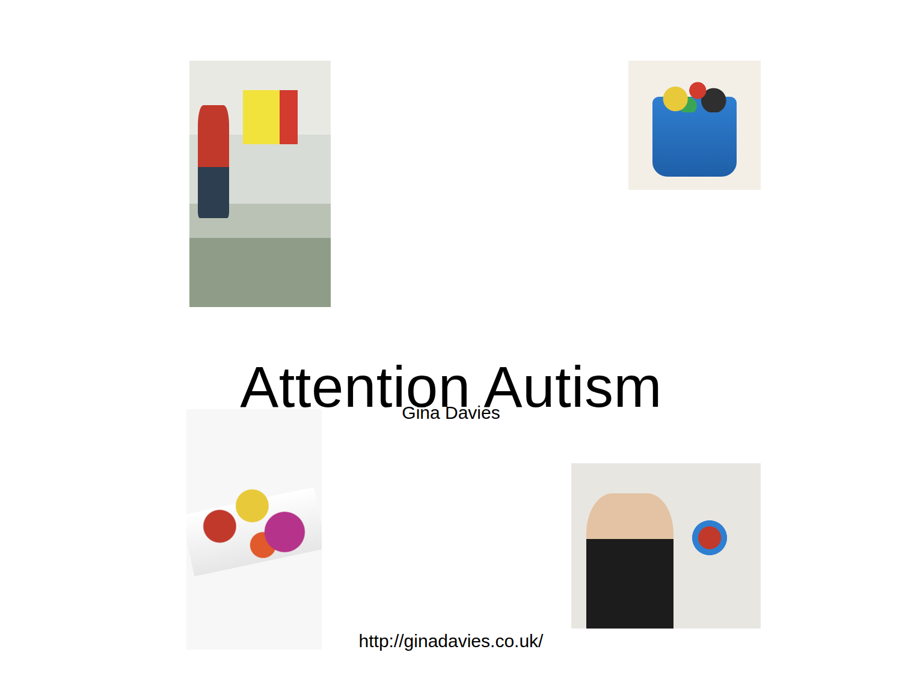Attention Autism
Gina Davies
http://ginadavies.co.uk/